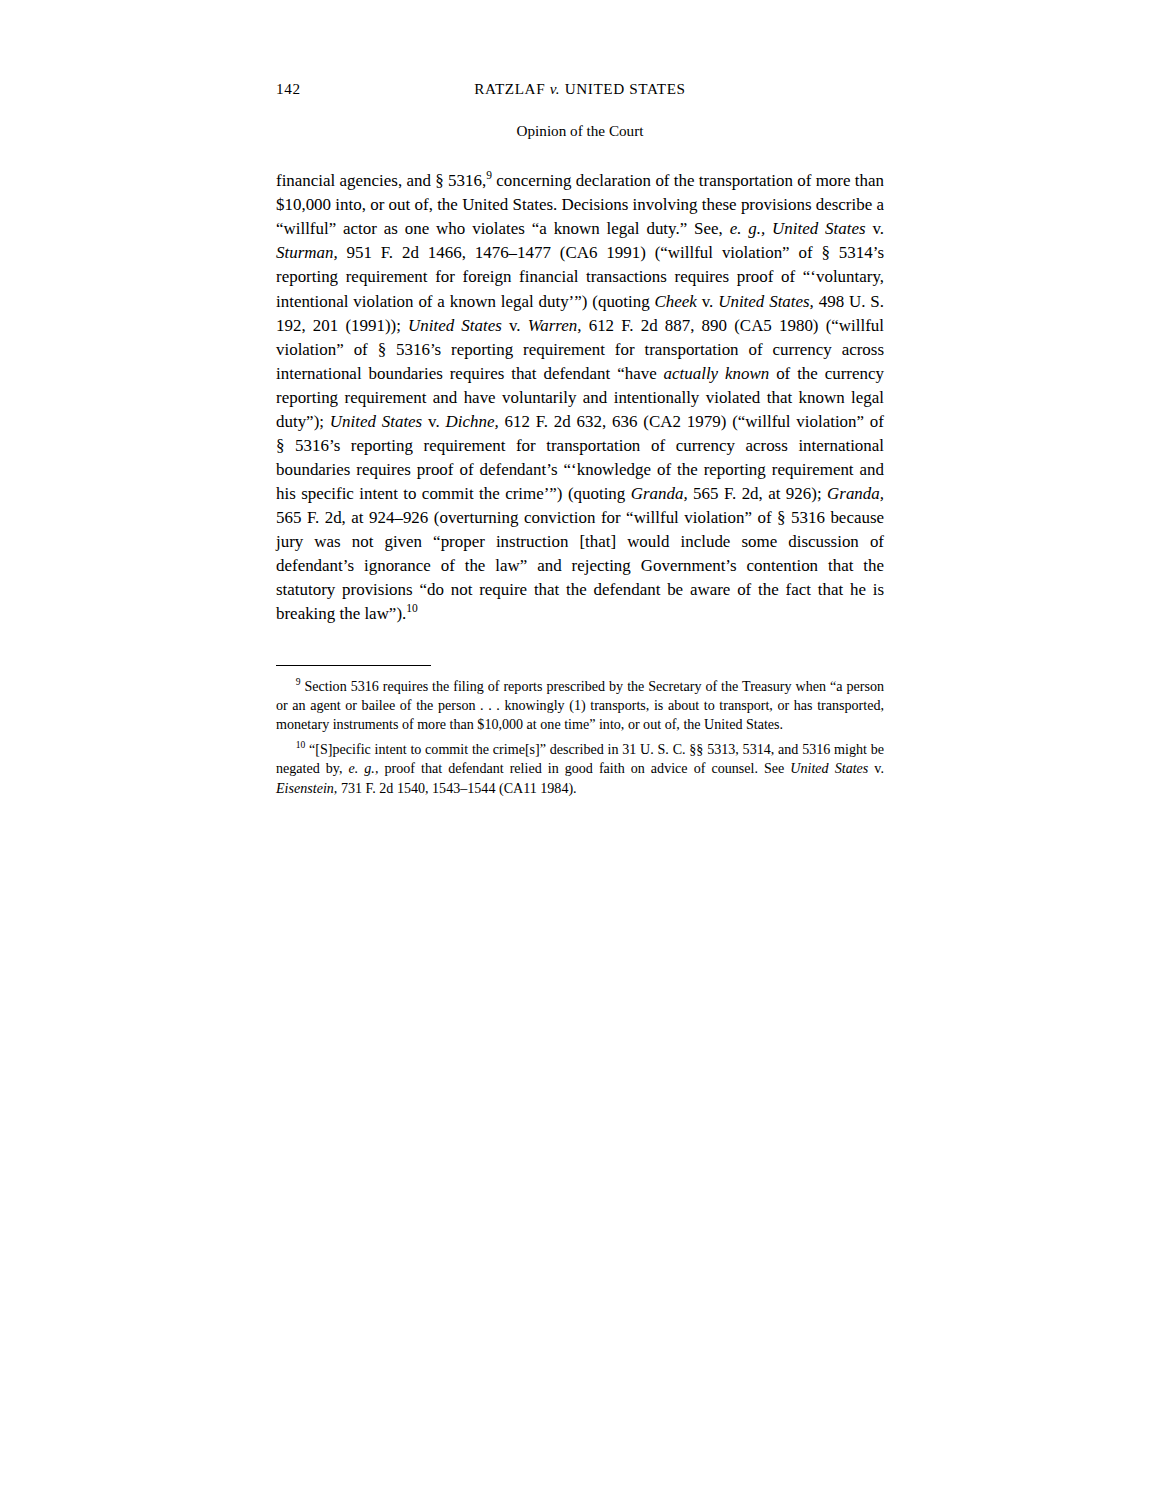142 RATZLAF v. UNITED STATES
Opinion of the Court
financial agencies, and § 5316,9 concerning declaration of the transportation of more than $10,000 into, or out of, the United States. Decisions involving these provisions describe a “willful” actor as one who violates “a known legal duty.” See, e. g., United States v. Sturman, 951 F. 2d 1466, 1476–1477 (CA6 1991) (“willful violation” of § 5314’s reporting requirement for foreign financial transactions requires proof of “‘voluntary, intentional violation of a known legal duty’”) (quoting Cheek v. United States, 498 U. S. 192, 201 (1991)); United States v. Warren, 612 F. 2d 887, 890 (CA5 1980) (“willful violation” of § 5316’s reporting requirement for transportation of currency across international boundaries requires that defendant “have actually known of the currency reporting requirement and have voluntarily and intentionally violated that known legal duty”); United States v. Dichne, 612 F. 2d 632, 636 (CA2 1979) (“willful violation” of § 5316’s reporting requirement for transportation of currency across international boundaries requires proof of defendant’s “‘knowledge of the reporting requirement and his specific intent to commit the crime’”) (quoting Granda, 565 F. 2d, at 926); Granda, 565 F. 2d, at 924–926 (overturning conviction for “willful violation” of § 5316 because jury was not given “proper instruction [that] would include some discussion of defendant’s ignorance of the law” and rejecting Government’s contention that the statutory provisions “do not require that the defendant be aware of the fact that he is breaking the law”).10
9 Section 5316 requires the filing of reports prescribed by the Secretary of the Treasury when “a person or an agent or bailee of the person . . . knowingly (1) transports, is about to transport, or has transported, monetary instruments of more than $10,000 at one time” into, or out of, the United States.
10 “[S]pecific intent to commit the crime[s]” described in 31 U. S. C. §§ 5313, 5314, and 5316 might be negated by, e. g., proof that defendant relied in good faith on advice of counsel. See United States v. Eisenstein, 731 F. 2d 1540, 1543–1544 (CA11 1984).